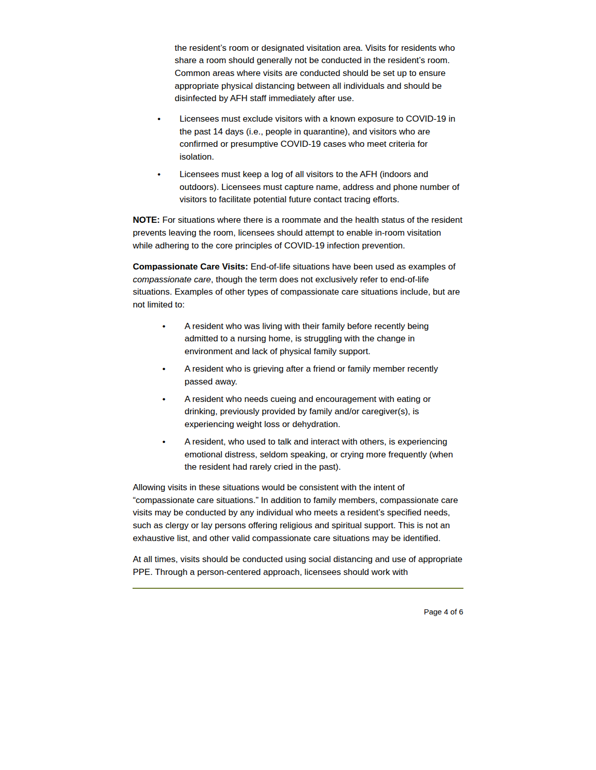the resident’s room or designated visitation area. Visits for residents who share a room should generally not be conducted in the resident’s room. Common areas where visits are conducted should be set up to ensure appropriate physical distancing between all individuals and should be disinfected by AFH staff immediately after use.
Licensees must exclude visitors with a known exposure to COVID-19 in the past 14 days (i.e., people in quarantine), and visitors who are confirmed or presumptive COVID-19 cases who meet criteria for isolation.
Licensees must keep a log of all visitors to the AFH (indoors and outdoors). Licensees must capture name, address and phone number of visitors to facilitate potential future contact tracing efforts.
NOTE: For situations where there is a roommate and the health status of the resident prevents leaving the room, licensees should attempt to enable in-room visitation while adhering to the core principles of COVID-19 infection prevention.
Compassionate Care Visits: End-of-life situations have been used as examples of compassionate care, though the term does not exclusively refer to end-of-life situations. Examples of other types of compassionate care situations include, but are not limited to:
A resident who was living with their family before recently being admitted to a nursing home, is struggling with the change in environment and lack of physical family support.
A resident who is grieving after a friend or family member recently passed away.
A resident who needs cueing and encouragement with eating or drinking, previously provided by family and/or caregiver(s), is experiencing weight loss or dehydration.
A resident, who used to talk and interact with others, is experiencing emotional distress, seldom speaking, or crying more frequently (when the resident had rarely cried in the past).
Allowing visits in these situations would be consistent with the intent of “compassionate care situations.” In addition to family members, compassionate care visits may be conducted by any individual who meets a resident’s specified needs, such as clergy or lay persons offering religious and spiritual support. This is not an exhaustive list, and other valid compassionate care situations may be identified.
At all times, visits should be conducted using social distancing and use of appropriate PPE. Through a person-centered approach, licensees should work with
Page 4 of 6